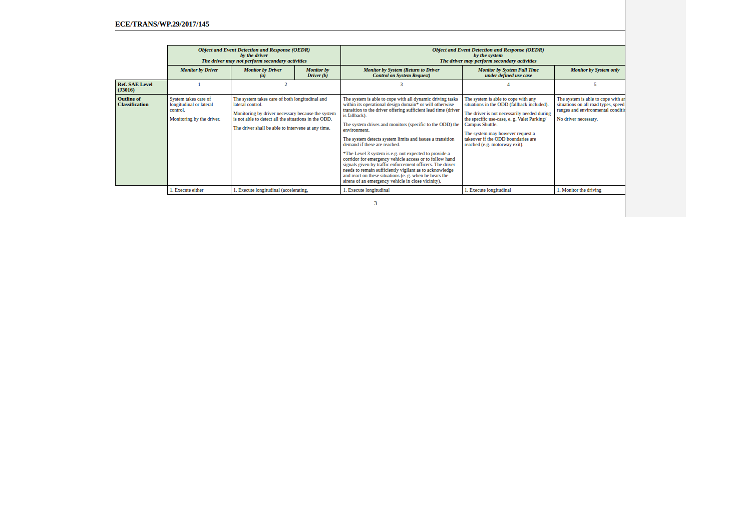ECE/TRANS/WP.29/2017/145
| | Object and Event Detection and Response (OEDR) by the driver The driver may not perform secondary activities | Object and Event Detection and Response (OEDR) by the system The driver may perform secondary activities |
| | Monitor by Driver | Monitor by Driver (a) | Monitor by Driver (b) | Monitor by System (Return to Driver Control on System Request) | Monitor by System Full Time under defined use case | Monitor by System only |
| Ref. SAE Level (J3016) | 1 | 2 | 3 | 4 | 5 |
| Outline of Classification | System takes care of longitudinal or lateral control. Monitoring by the driver. | The system takes care of both longitudinal and lateral control. Monitoring by driver necessary because the system is not able to detect all the situations in the ODD. The driver shall be able to intervene at any time. | The system is able to cope with all dynamic driving tasks within its operational design domain* or will otherwise transition to the driver offering sufficient lead time (driver is fallback). The system drives and monitors (specific to the ODD) the environment. The system detects system limits and issues a transition demand if these are reached. *The Level 3 system is e.g. not expected to provide a corridor for emergency vehicle access or to follow hand signals given by traffic enforcement officers. The driver needs to remain sufficiently vigilant as to acknowledge and react on these situations (e. g. when he hears the sirens of an emergency vehicle in close vicinity). | The system is able to cope with any situations in the ODD (fallback included). The driver is not necessarily needed during the specific use-case, e. g. Valet Parking/ Campus Shuttle. The system may however request a takeover if the ODD boundaries are reached (e.g. motorway exit). | The system is able to cope with any situations on all road types, speed ranges and environmental conditions. No driver necessary. |
| | 1. Execute either | 1. Execute longitudinal (accelerating, | 1. Execute longitudinal | 1. Execute longitudinal | 1. Monitor the driving |
3